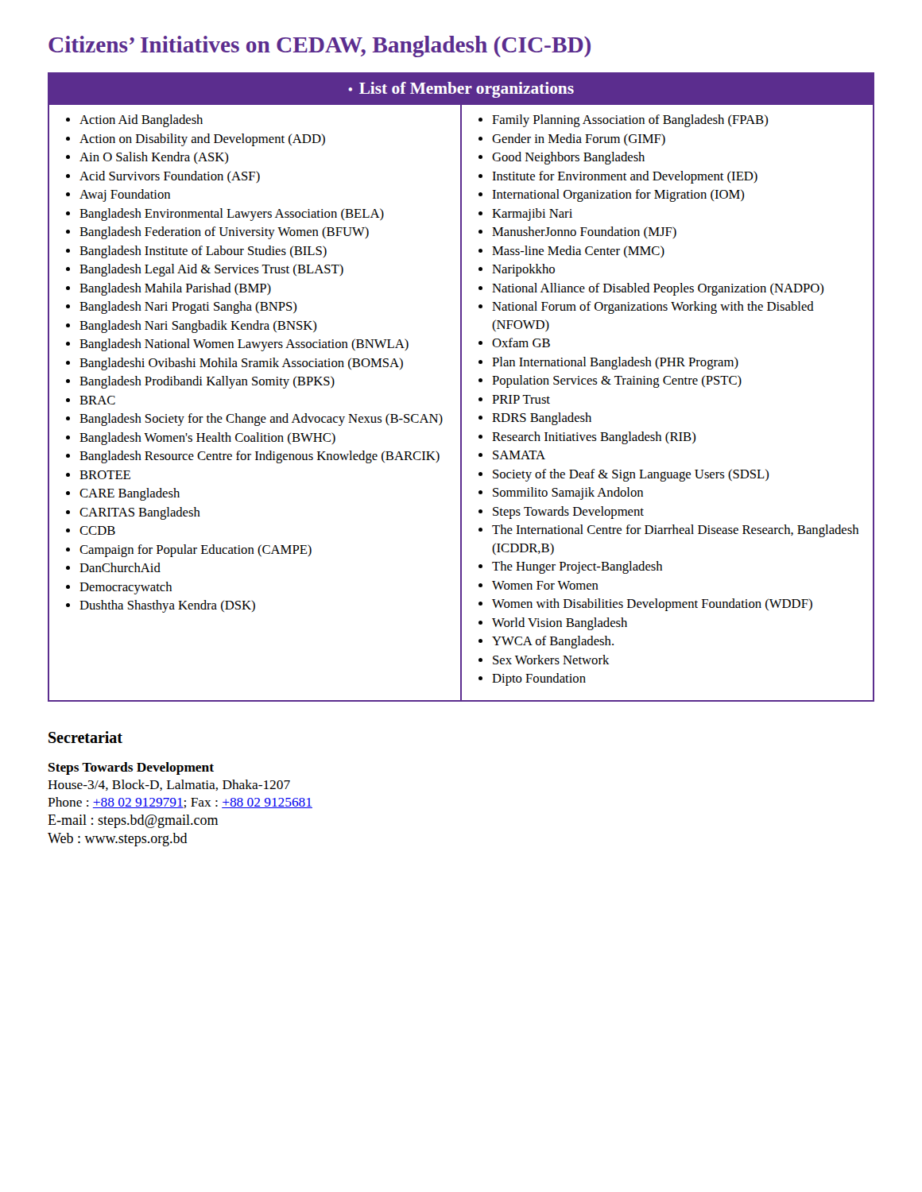Citizens’ Initiatives on CEDAW, Bangladesh (CIC-BD)
| • List of Member organizations |
| --- |
| Action Aid Bangladesh Action on Disability and Development (ADD) Ain O Salish Kendra (ASK) Acid Survivors Foundation (ASF) Awaj Foundation Bangladesh Environmental Lawyers Association (BELA) Bangladesh Federation of University Women (BFUW) Bangladesh Institute of Labour Studies (BILS) Bangladesh Legal Aid & Services Trust (BLAST) Bangladesh Mahila Parishad (BMP) Bangladesh Nari Progati Sangha (BNPS) Bangladesh Nari Sangbadik Kendra (BNSK) Bangladesh National Women Lawyers Association (BNWLA) Bangladeshi Ovibashi Mohila Sramik Association (BOMSA) Bangladesh Prodibandi Kallyan Somity (BPKS) BRAC Bangladesh Society for the Change and Advocacy Nexus (B-SCAN) Bangladesh Women's Health Coalition (BWHC) Bangladesh Resource Centre for Indigenous Knowledge (BARCIK) BROTEE CARE Bangladesh CARITAS Bangladesh CCDB Campaign for Popular Education (CAMPE) DanChurchAid Democracywatch Dushtha Shasthya Kendra (DSK) | Family Planning Association of Bangladesh (FPAB) Gender in Media Forum (GIMF) Good Neighbors Bangladesh Institute for Environment and Development (IED) International Organization for Migration (IOM) Karmajibi Nari ManusherJonno Foundation (MJF) Mass-line Media Center (MMC) Naripokkho National Alliance of Disabled Peoples Organization (NADPO) National Forum of Organizations Working with the Disabled (NFOWD) Oxfam GB Plan International Bangladesh (PHR Program) Population Services & Training Centre (PSTC) PRIP Trust RDRS Bangladesh Research Initiatives Bangladesh (RIB) SAMATA Society of the Deaf & Sign Language Users (SDSL) Sommilito Samajik Andolon Steps Towards Development The International Centre for Diarrheal Disease Research, Bangladesh (ICDDR,B) The Hunger Project-Bangladesh Women For Women Women with Disabilities Development Foundation (WDDF) World Vision Bangladesh YWCA of Bangladesh. Sex Workers Network Dipto Foundation |
Secretariat
Steps Towards Development
House-3/4, Block-D, Lalmatia, Dhaka-1207
Phone : +88 02 9129791; Fax : +88 02 9125681
E-mail : steps.bd@gmail.com
Web : www.steps.org.bd